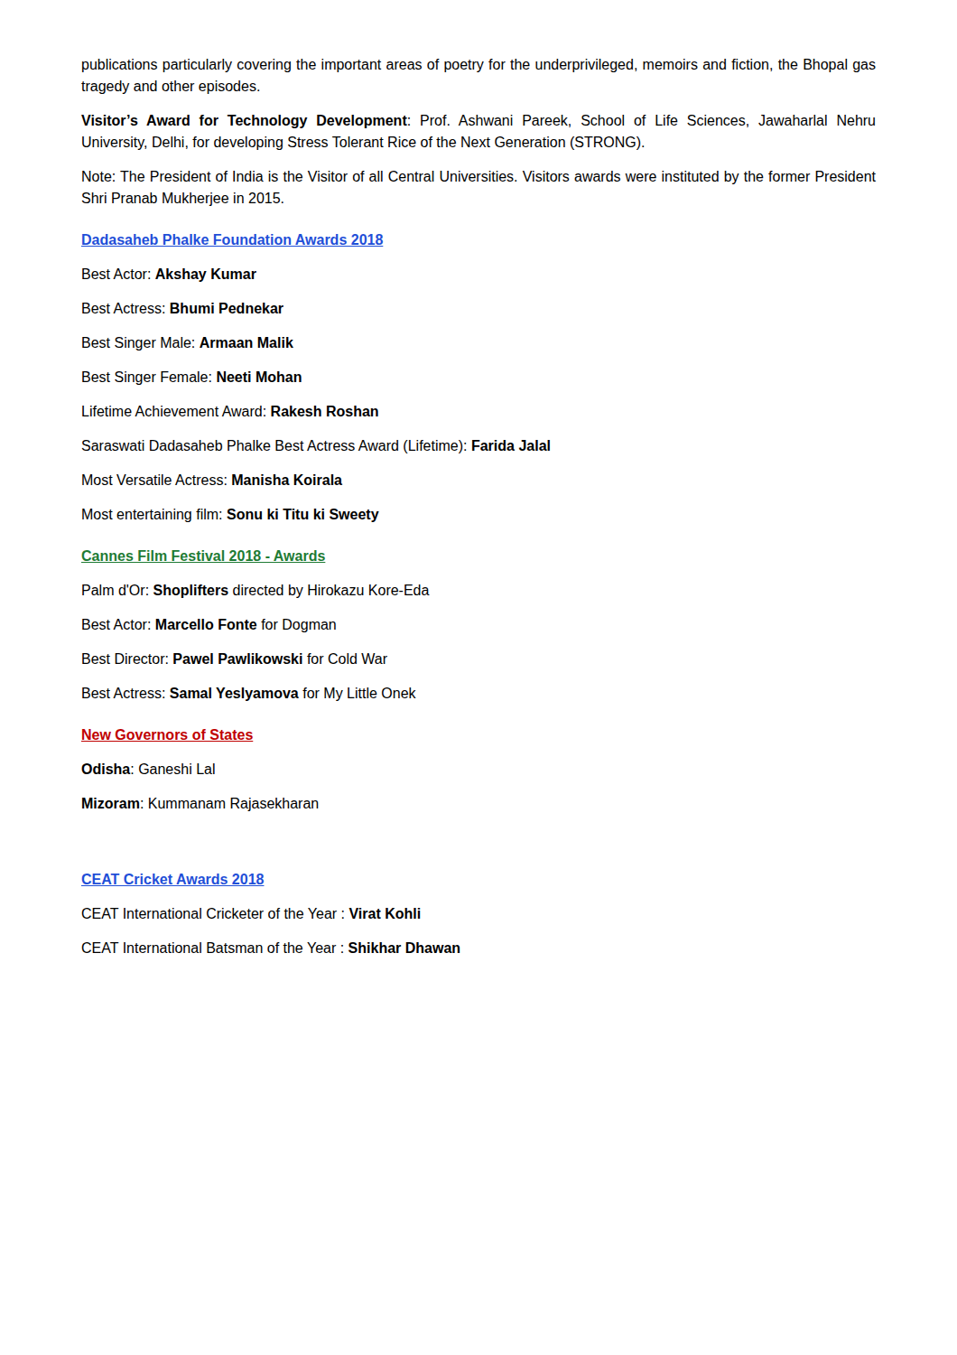publications particularly covering the important areas of poetry for the underprivileged, memoirs and fiction, the Bhopal gas tragedy and other episodes.
Visitor’s Award for Technology Development: Prof. Ashwani Pareek, School of Life Sciences, Jawaharlal Nehru University, Delhi, for developing Stress Tolerant Rice of the Next Generation (STRONG).
Note: The President of India is the Visitor of all Central Universities. Visitors awards were instituted by the former President Shri Pranab Mukherjee in 2015.
Dadasaheb Phalke Foundation Awards 2018
Best Actor: Akshay Kumar
Best Actress: Bhumi Pednekar
Best Singer Male: Armaan Malik
Best Singer Female: Neeti Mohan
Lifetime Achievement Award: Rakesh Roshan
Saraswati Dadasaheb Phalke Best Actress Award (Lifetime): Farida Jalal
Most Versatile Actress: Manisha Koirala
Most entertaining film: Sonu ki Titu ki Sweety
Cannes Film Festival 2018 - Awards
Palm d'Or: Shoplifters directed by Hirokazu Kore-Eda
Best Actor: Marcello Fonte for Dogman
Best Director: Pawel Pawlikowski for Cold War
Best Actress: Samal Yeslyamova for My Little Onek
New Governors of States
Odisha: Ganeshi Lal
Mizoram: Kummanam Rajasekharan
CEAT Cricket Awards 2018
CEAT International Cricketer of the Year : Virat Kohli
CEAT International Batsman of the Year : Shikhar Dhawan